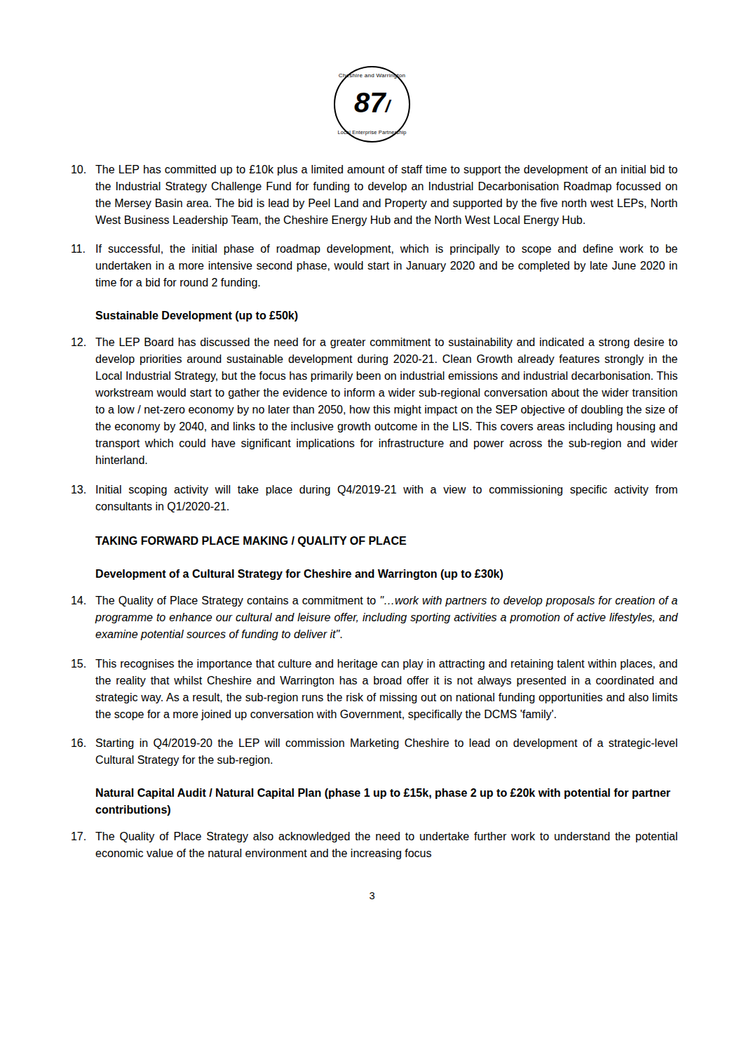Cheshire and Warrington
87/
Local Enterprise Partnership
The LEP has committed up to £10k plus a limited amount of staff time to support the development of an initial bid to the Industrial Strategy Challenge Fund for funding to develop an Industrial Decarbonisation Roadmap focussed on the Mersey Basin area. The bid is lead by Peel Land and Property and supported by the five north west LEPs, North West Business Leadership Team, the Cheshire Energy Hub and the North West Local Energy Hub.
If successful, the initial phase of roadmap development, which is principally to scope and define work to be undertaken in a more intensive second phase, would start in January 2020 and be completed by late June 2020 in time for a bid for round 2 funding.
Sustainable Development (up to £50k)
The LEP Board has discussed the need for a greater commitment to sustainability and indicated a strong desire to develop priorities around sustainable development during 2020-21. Clean Growth already features strongly in the Local Industrial Strategy, but the focus has primarily been on industrial emissions and industrial decarbonisation. This workstream would start to gather the evidence to inform a wider sub-regional conversation about the wider transition to a low / net-zero economy by no later than 2050, how this might impact on the SEP objective of doubling the size of the economy by 2040, and links to the inclusive growth outcome in the LIS. This covers areas including housing and transport which could have significant implications for infrastructure and power across the sub-region and wider hinterland.
Initial scoping activity will take place during Q4/2019-21 with a view to commissioning specific activity from consultants in Q1/2020-21.
TAKING FORWARD PLACE MAKING / QUALITY OF PLACE
Development of a Cultural Strategy for Cheshire and Warrington (up to £30k)
The Quality of Place Strategy contains a commitment to "…work with partners to develop proposals for creation of a programme to enhance our cultural and leisure offer, including sporting activities a promotion of active lifestyles, and examine potential sources of funding to deliver it".
This recognises the importance that culture and heritage can play in attracting and retaining talent within places, and the reality that whilst Cheshire and Warrington has a broad offer it is not always presented in a coordinated and strategic way. As a result, the sub-region runs the risk of missing out on national funding opportunities and also limits the scope for a more joined up conversation with Government, specifically the DCMS 'family'.
Starting in Q4/2019-20 the LEP will commission Marketing Cheshire to lead on development of a strategic-level Cultural Strategy for the sub-region.
Natural Capital Audit / Natural Capital Plan (phase 1 up to £15k, phase 2 up to £20k with potential for partner contributions)
The Quality of Place Strategy also acknowledged the need to undertake further work to understand the potential economic value of the natural environment and the increasing focus
3